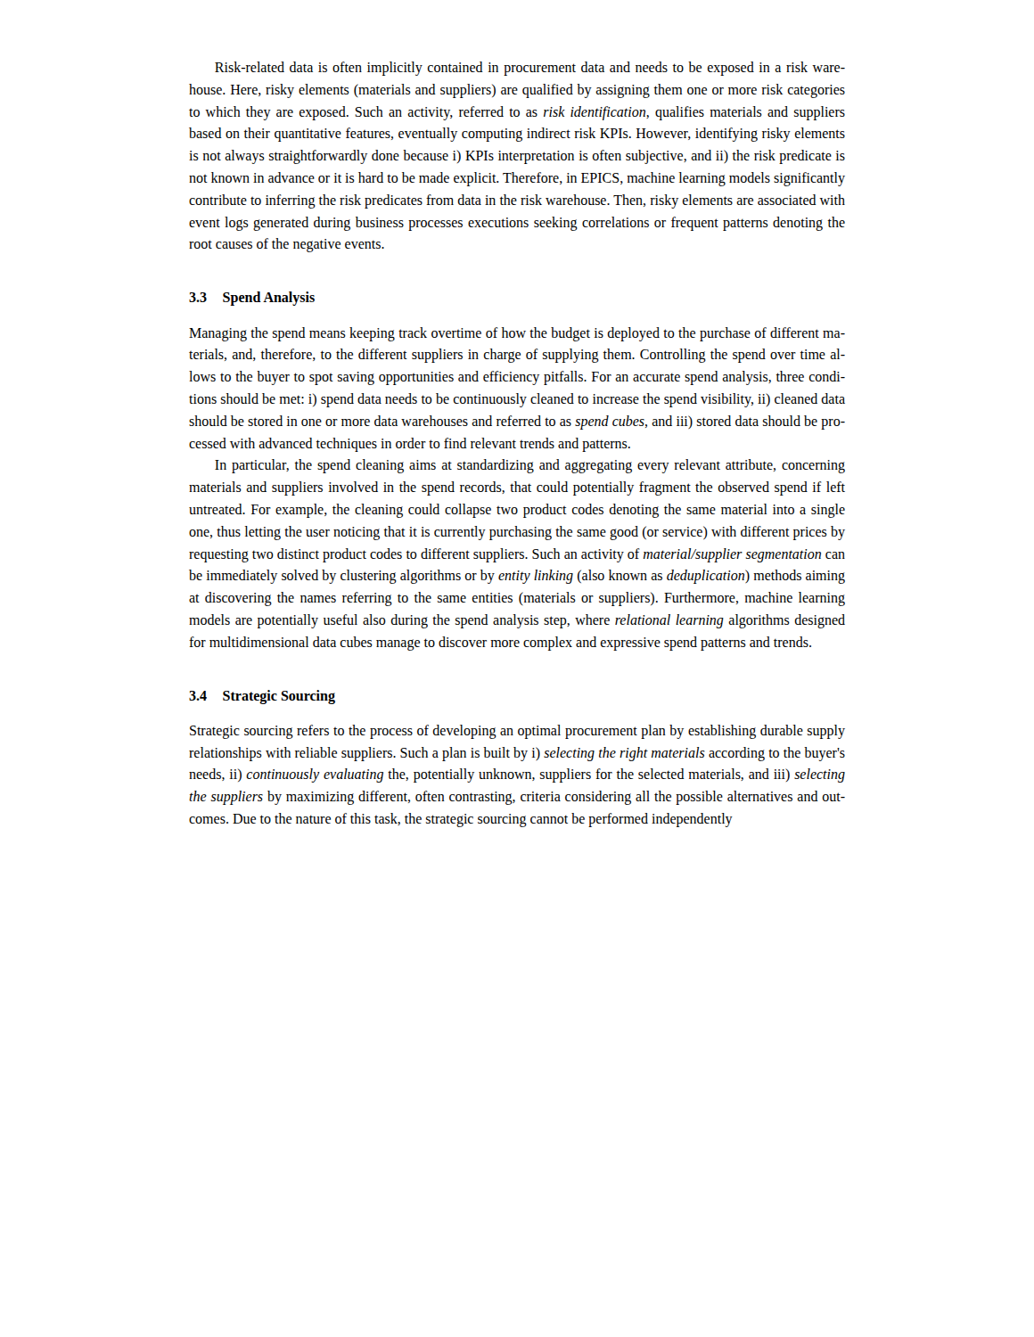Risk-related data is often implicitly contained in procurement data and needs to be exposed in a risk warehouse. Here, risky elements (materials and suppliers) are qualified by assigning them one or more risk categories to which they are exposed. Such an activity, referred to as risk identification, qualifies materials and suppliers based on their quantitative features, eventually computing indirect risk KPIs. However, identifying risky elements is not always straightforwardly done because i) KPIs interpretation is often subjective, and ii) the risk predicate is not known in advance or it is hard to be made explicit. Therefore, in EPICS, machine learning models significantly contribute to inferring the risk predicates from data in the risk warehouse. Then, risky elements are associated with event logs generated during business processes executions seeking correlations or frequent patterns denoting the root causes of the negative events.
3.3 Spend Analysis
Managing the spend means keeping track overtime of how the budget is deployed to the purchase of different materials, and, therefore, to the different suppliers in charge of supplying them. Controlling the spend over time allows to the buyer to spot saving opportunities and efficiency pitfalls. For an accurate spend analysis, three conditions should be met: i) spend data needs to be continuously cleaned to increase the spend visibility, ii) cleaned data should be stored in one or more data warehouses and referred to as spend cubes, and iii) stored data should be processed with advanced techniques in order to find relevant trends and patterns.
In particular, the spend cleaning aims at standardizing and aggregating every relevant attribute, concerning materials and suppliers involved in the spend records, that could potentially fragment the observed spend if left untreated. For example, the cleaning could collapse two product codes denoting the same material into a single one, thus letting the user noticing that it is currently purchasing the same good (or service) with different prices by requesting two distinct product codes to different suppliers. Such an activity of material/supplier segmentation can be immediately solved by clustering algorithms or by entity linking (also known as deduplication) methods aiming at discovering the names referring to the same entities (materials or suppliers). Furthermore, machine learning models are potentially useful also during the spend analysis step, where relational learning algorithms designed for multidimensional data cubes manage to discover more complex and expressive spend patterns and trends.
3.4 Strategic Sourcing
Strategic sourcing refers to the process of developing an optimal procurement plan by establishing durable supply relationships with reliable suppliers. Such a plan is built by i) selecting the right materials according to the buyer's needs, ii) continuously evaluating the, potentially unknown, suppliers for the selected materials, and iii) selecting the suppliers by maximizing different, often contrasting, criteria considering all the possible alternatives and outcomes. Due to the nature of this task, the strategic sourcing cannot be performed independently